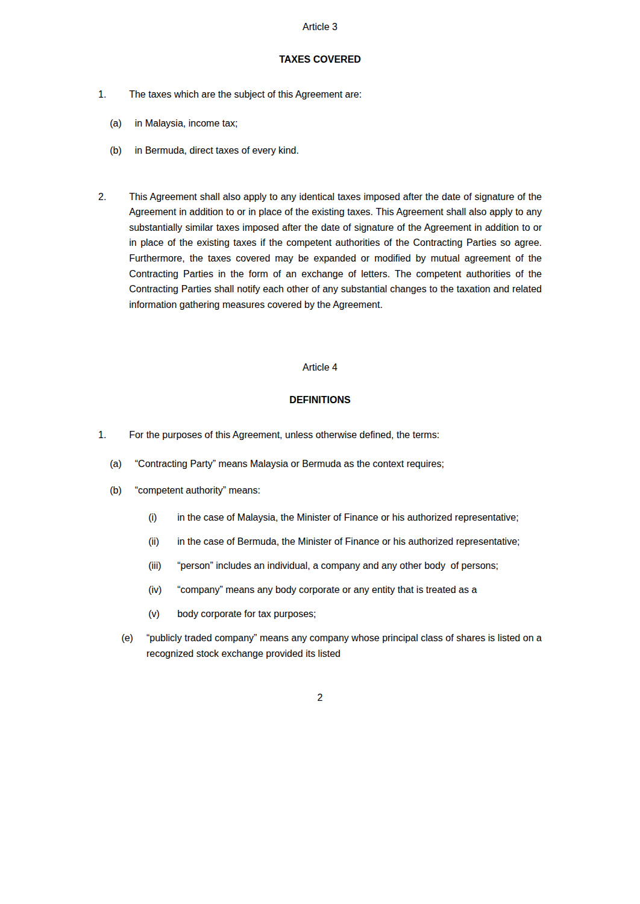Article 3
TAXES COVERED
1.
The taxes which are the subject of this Agreement are:
(a)
in Malaysia, income tax;
(b)
in Bermuda, direct taxes of every kind.
2.
This Agreement shall also apply to any identical taxes imposed after the date of signature of the Agreement in addition to or in place of the existing taxes. This Agreement shall also apply to any substantially similar taxes imposed after the date of signature of the Agreement in addition to or in place of the existing taxes if the competent authorities of the Contracting Parties so agree. Furthermore, the taxes covered may be expanded or modified by mutual agreement of the Contracting Parties in the form of an exchange of letters. The competent authorities of the Contracting Parties shall notify each other of any substantial changes to the taxation and related information gathering measures covered by the Agreement.
Article 4
DEFINITIONS
1.
For the purposes of this Agreement, unless otherwise defined, the terms:
(a)
“Contracting Party” means Malaysia or Bermuda as the context requires;
(b)
“competent authority” means:
(i)
in the case of Malaysia, the Minister of Finance or his authorized representative;
(ii)
in the case of Bermuda, the Minister of Finance or his authorized representative;
(iii)
“person” includes an individual, a company and any other body of persons;
(iv)
“company” means any body corporate or any entity that is treated as a
(v)
body corporate for tax purposes;
(e)
“publicly traded company” means any company whose principal class of shares is listed on a recognized stock exchange provided its listed
2